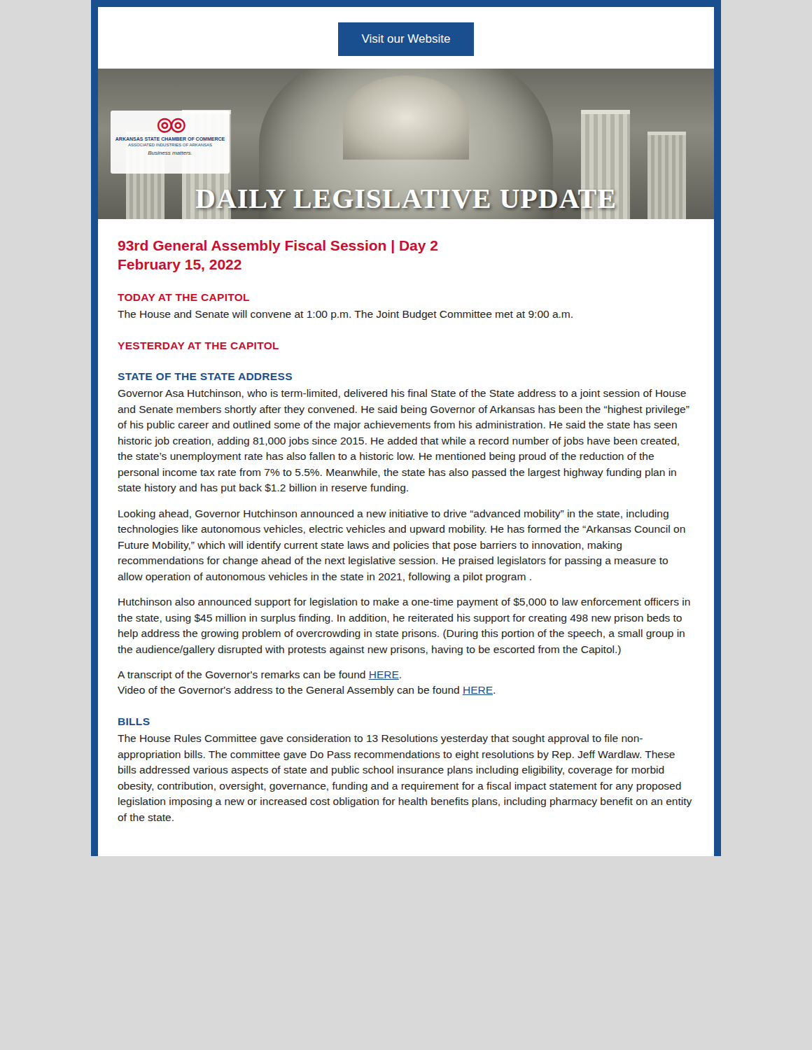Visit our Website
◎◎
ARKANSAS STATE CHAMBER OF COMMERCE
ASSOCIATED INDUSTRIES OF ARKANSAS
Business matters.
DAILY LEGISLATIVE UPDATE
93rd General Assembly Fiscal Session | Day 2 February 15, 2022
TODAY AT THE CAPITOL
The House and Senate will convene at 1:00 p.m. The Joint Budget Committee met at 9:00 a.m.
YESTERDAY AT THE CAPITOL
STATE OF THE STATE ADDRESS
Governor Asa Hutchinson, who is term-limited, delivered his final State of the State address to a joint session of House and Senate members shortly after they convened. He said being Governor of Arkansas has been the “highest privilege” of his public career and outlined some of the major achievements from his administration. He said the state has seen historic job creation, adding 81,000 jobs since 2015. He added that while a record number of jobs have been created, the state’s unemployment rate has also fallen to a historic low. He mentioned being proud of the reduction of the personal income tax rate from 7% to 5.5%. Meanwhile, the state has also passed the largest highway funding plan in state history and has put back $1.2 billion in reserve funding.
Looking ahead, Governor Hutchinson announced a new initiative to drive “advanced mobility” in the state, including technologies like autonomous vehicles, electric vehicles and upward mobility. He has formed the “Arkansas Council on Future Mobility,” which will identify current state laws and policies that pose barriers to innovation, making recommendations for change ahead of the next legislative session. He praised legislators for passing a measure to allow operation of autonomous vehicles in the state in 2021, following a pilot program .
Hutchinson also announced support for legislation to make a one-time payment of $5,000 to law enforcement officers in the state, using $45 million in surplus finding. In addition, he reiterated his support for creating 498 new prison beds to help address the growing problem of overcrowding in state prisons. (During this portion of the speech, a small group in the audience/gallery disrupted with protests against new prisons, having to be escorted from the Capitol.)
A transcript of the Governor's remarks can be found HERE.
Video of the Governor's address to the General Assembly can be found HERE.
BILLS
The House Rules Committee gave consideration to 13 Resolutions yesterday that sought approval to file non-appropriation bills. The committee gave Do Pass recommendations to eight resolutions by Rep. Jeff Wardlaw. These bills addressed various aspects of state and public school insurance plans including eligibility, coverage for morbid obesity, contribution, oversight, governance, funding and a requirement for a fiscal impact statement for any proposed legislation imposing a new or increased cost obligation for health benefits plans, including pharmacy benefit on an entity of the state.